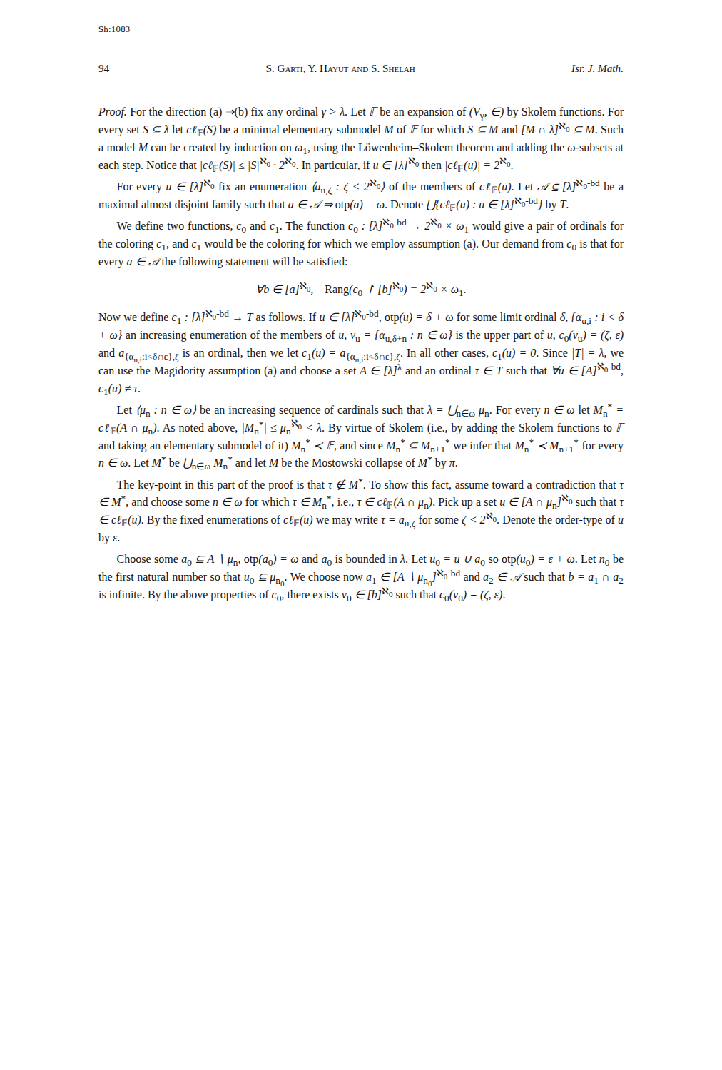Sh:1083
94 S. Garti, Y. Hayut and S. Shelah Isr. J. Math.
Proof. For the direction (a) ⇒(b) fix any ordinal γ > λ. Let 𝔽 be an expansion of (Vγ, ∈) by Skolem functions. For every set S ⊆ λ let cℓ𝔽(S) be a minimal elementary submodel M of 𝔽 for which S ⊆ M and [M ∩ λ]ℵ0 ⊆ M. Such a model M can be created by induction on ω1, using the Löwenheim–Skolem theorem and adding the ω-subsets at each step. Notice that |cℓ𝔽(S)| ≤ |S|ℵ0 · 2ℵ0. In particular, if u ∈ [λ]ℵ0 then |cℓ𝔽(u)| = 2ℵ0.
For every u ∈ [λ]ℵ0 fix an enumeration ⟨au,ζ : ζ < 2ℵ0⟩ of the members of cℓ𝔽(u). Let 𝒜 ⊆ [λ]ℵ0-bd be a maximal almost disjoint family such that a ∈ 𝒜 ⇒ otp(a) = ω. Denote ⋃{cℓ𝔽(u) : u ∈ [λ]ℵ0-bd} by T.
We define two functions, c0 and c1. The function c0 : [λ]ℵ0-bd → 2ℵ0 × ω1 would give a pair of ordinals for the coloring c1, and c1 would be the coloring for which we employ assumption (a). Our demand from c0 is that for every a ∈ 𝒜 the following statement will be satisfied:
∀b ∈ [a]ℵ0, Rang(c0 ↾ [b]ℵ0) = 2ℵ0 × ω1.
Now we define c1 : [λ]ℵ0-bd → T as follows. If u ∈ [λ]ℵ0-bd, otp(u) = δ + ω for some limit ordinal δ, {αu,i : i < δ + ω} an increasing enumeration of the members of u, vu = {αu,δ+n : n ∈ ω} is the upper part of u, c0(vu) = (ζ, ε) and a{αu,i:i<δ∩ε},ζ is an ordinal, then we let c1(u) = a{αu,i:i<δ∩ε},ζ. In all other cases, c1(u) = 0. Since |T| = λ, we can use the Magidority assumption (a) and choose a set A ∈ [λ]λ and an ordinal τ ∈ T such that ∀u ∈ [A]ℵ0-bd, c1(u) ≠ τ.
Let ⟨μn : n ∈ ω⟩ be an increasing sequence of cardinals such that λ = ⋃n∈ω μn. For every n ∈ ω let Mn* = cℓ𝔽(A ∩ μn). As noted above, |Mn*| ≤ μnℵ0 < λ. By virtue of Skolem (i.e., by adding the Skolem functions to 𝔽 and taking an elementary submodel of it) Mn* ≺ 𝔽, and since Mn* ⊆ Mn+1* we infer that Mn* ≺ Mn+1* for every n ∈ ω. Let M* be ⋃n∈ω Mn* and let M be the Mostowski collapse of M* by π.
The key-point in this part of the proof is that τ ∉ M*. To show this fact, assume toward a contradiction that τ ∈ M*, and choose some n ∈ ω for which τ ∈ Mn*, i.e., τ ∈ cℓ𝔽(A ∩ μn). Pick up a set u ∈ [A ∩ μn]ℵ0 such that τ ∈ cℓ𝔽(u). By the fixed enumerations of cℓ𝔽(u) we may write τ = au,ζ for some ζ < 2ℵ0. Denote the order-type of u by ε.
Choose some a0 ⊆ A ∖ μn, otp(a0) = ω and a0 is bounded in λ. Let u0 = u ∪ a0 so otp(u0) = ε + ω. Let n0 be the first natural number so that u0 ⊆ μn0. We choose now a1 ∈ [A ∖ μn0]ℵ0-bd and a2 ∈ 𝒜 such that b = a1 ∩ a2 is infinite. By the above properties of c0, there exists v0 ∈ [b]ℵ0 such that c0(v0) = (ζ, ε).